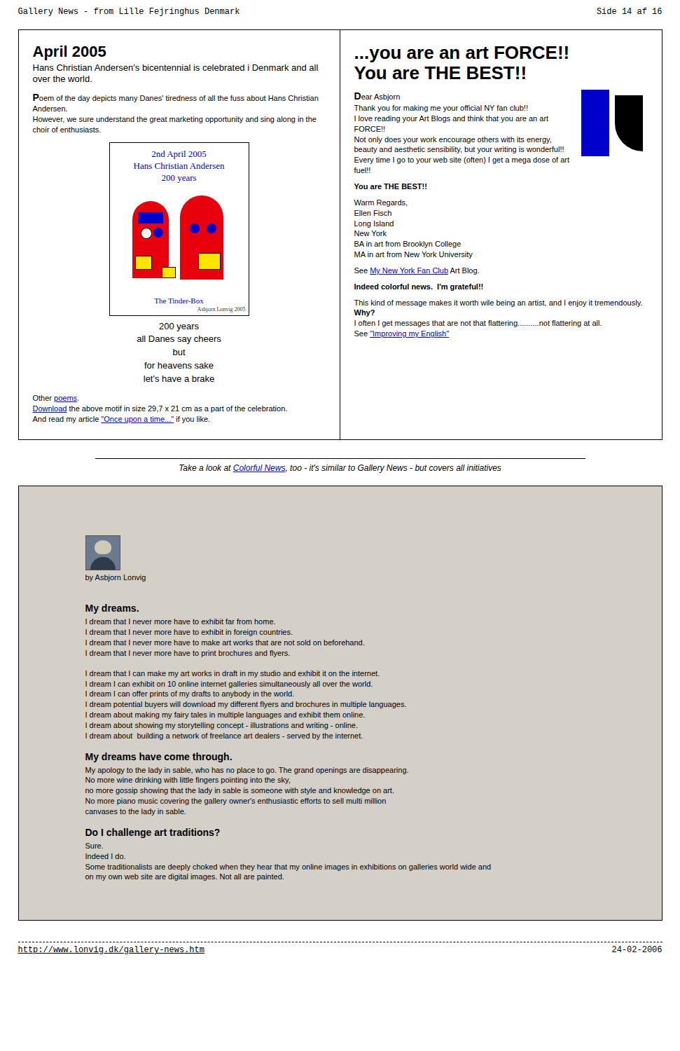Gallery News - from Lille Fejringhus Denmark
Side 14 af 16
April 2005
Hans Christian Andersen's bicentennial is celebrated i Denmark and all over the world.
Poem of the day depicts many Danes' tiredness of all the fuss about Hans Christian Andersen.
However, we sure understand the great marketing opportunity and sing along in the choir of enthusiasts.
2nd April 2005
Hans Christian Andersen
200 years
The Tinder-Box
Asbjorn Lonvig 2005
200 years
all Danes say cheers
but
for heavens sake
let's have a brake
Other poems.
Download the above motif in size 29,7 x 21 cm as a part of the celebration.
And read my article "Once upon a time..." if you like.
...you are an art FORCE!!
You are THE BEST!!
Dear Asbjorn
Thank you for making me your official NY fan club!!
I love reading your Art Blogs and think that you are an art FORCE!!
Not only does your work encourage others with its energy, beauty and aesthetic sensibility, but your writing is wonderful!! Every time I go to your web site (often) I get a mega dose of art fuel!!
You are THE BEST!!
Warm Regards,
Ellen Fisch
Long Island
New York
BA in art from Brooklyn College
MA in art from New York University
See My New York Fan Club Art Blog.
Indeed colorful news. I'm grateful!!
This kind of message makes it worth wile being an artist, and I enjoy it tremendously.
Why?
I often I get messages that are not that flattering..........not flattering at all.
See "Improving my English"
Take a look at Colorful News, too - it's similar to Gallery News - but covers all initiatives
by Asbjorn Lonvig
My dreams.
I dream that I never more have to exhibit far from home.
I dream that I never more have to exhibit in foreign countries.
I dream that I never more have to make art works that are not sold on beforehand.
I dream that I never more have to print brochures and flyers.
I dream that I can make my art works in draft in my studio and exhibit it on the internet.
I dream I can exhibit on 10 online internet galleries simultaneously all over the world.
I dream I can offer prints of my drafts to anybody in the world.
I dream potential buyers will download my different flyers and brochures in multiple languages.
I dream about making my fairy tales in multiple languages and exhibit them online.
I dream about showing my storytelling concept - illustrations and writing - online.
I dream about building a network of freelance art dealers - served by the internet.
My dreams have come through.
My apology to the lady in sable, who has no place to go. The grand openings are disappearing.
No more wine drinking with little fingers pointing into the sky,
no more gossip showing that the lady in sable is someone with style and knowledge on art.
No more piano music covering the gallery owner's enthusiastic efforts to sell multi million
canvases to the lady in sable.
Do I challenge art traditions?
Sure.
Indeed I do.
Some traditionalists are deeply choked when they hear that my online images in exhibitions on galleries world wide and
on my own web site are digital images. Not all are painted.
http://www.lonvig.dk/gallery-news.htm
24-02-2006